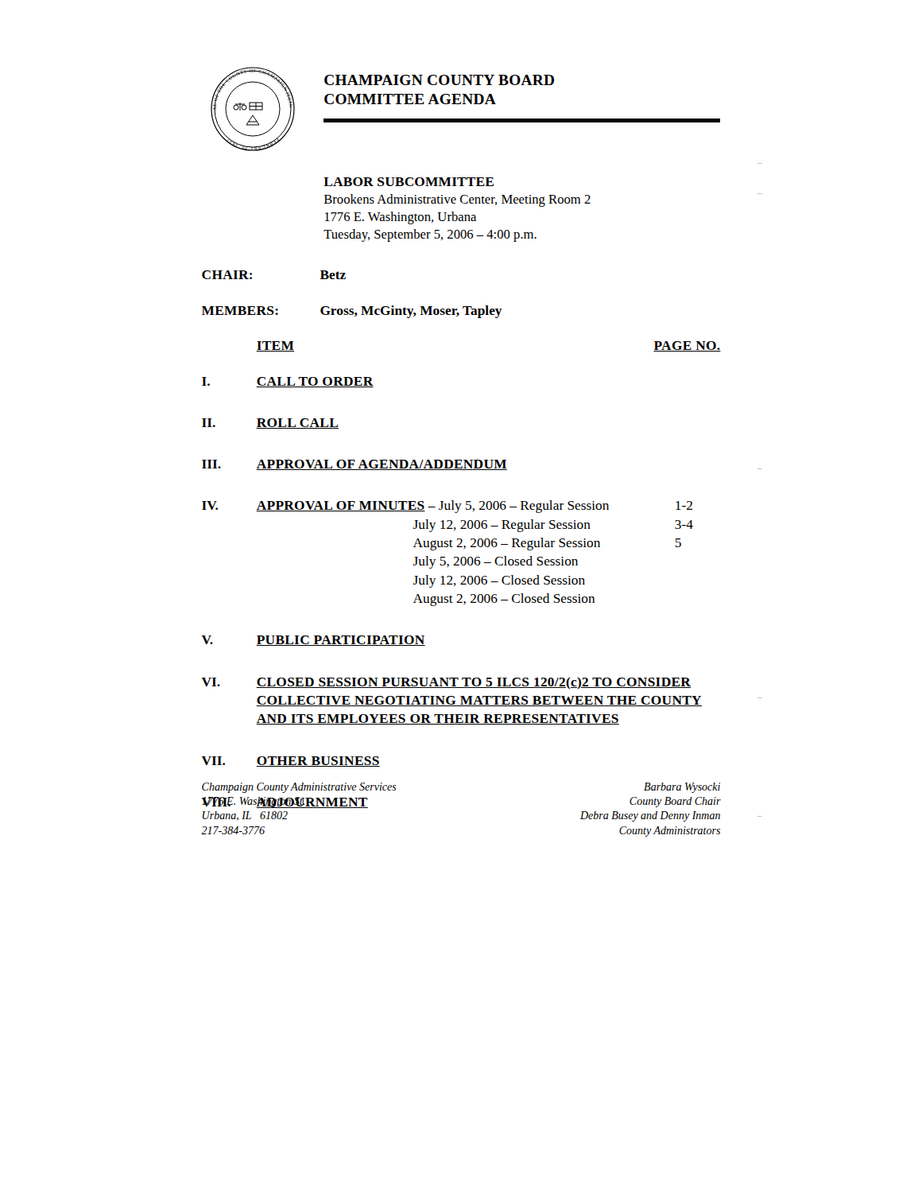SEAL OF THE COUNTY OF CHAMPAIGN ILLINOIS FEBRUARY 20, 1833
CHAMPAIGN COUNTY BOARD
COMMITTEE AGENDA
LABOR SUBCOMMITTEE
Brookens Administrative Center, Meeting Room 2
1776 E. Washington, Urbana
Tuesday, September 5, 2006 – 4:00 p.m.
CHAIR:
Betz
MEMBERS:
Gross, McGinty, Moser, Tapley
ITEM
PAGE NO.
I.
CALL TO ORDER
II.
ROLL CALL
III.
APPROVAL OF AGENDA/ADDENDUM
IV.
APPROVAL OF MINUTES – July 5, 2006 – Regular Session
July 12, 2006 – Regular Session
August 2, 2006 – Regular Session
July 5, 2006 – Closed Session
July 12, 2006 – Closed Session
August 2, 2006 – Closed Session
1-2
3-4
5
V.
PUBLIC PARTICIPATION
VI.
CLOSED SESSION PURSUANT TO 5 ILCS 120/2(c)2 TO CONSIDER COLLECTIVE NEGOTIATING MATTERS BETWEEN THE COUNTY AND ITS EMPLOYEES OR THEIR REPRESENTATIVES
VII.
OTHER BUSINESS
VIII.
ADJOURNMENT
Champaign County Administrative Services
1776 E. Washington St.
Urbana, IL 61802
217-384-3776
Barbara Wysocki
County Board Chair
Debra Busey and Denny Inman
County Administrators
− − − − −